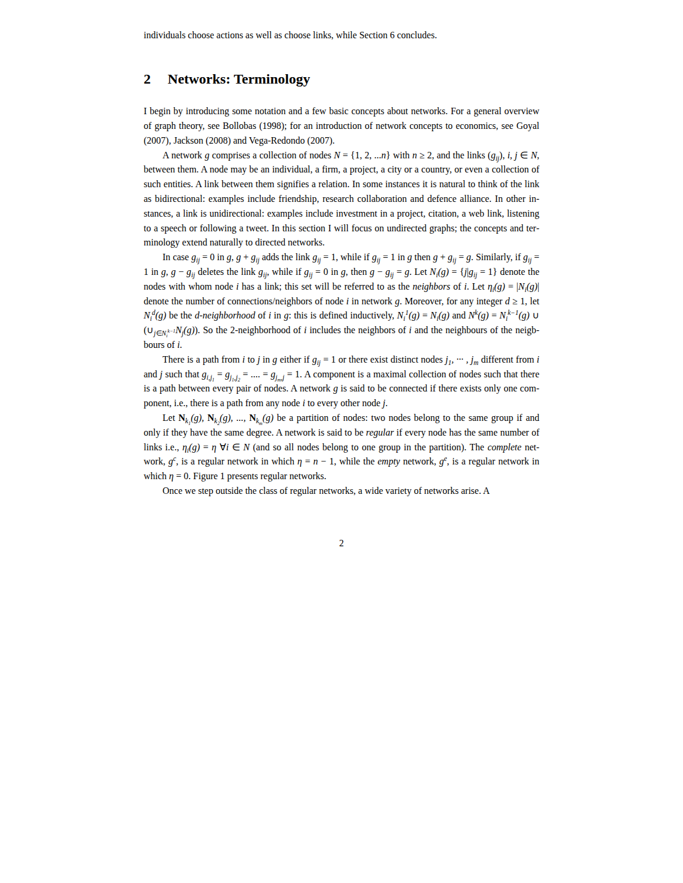individuals choose actions as well as choose links, while Section 6 concludes.
2 Networks: Terminology
I begin by introducing some notation and a few basic concepts about networks. For a general overview of graph theory, see Bollobas (1998); for an introduction of network concepts to economics, see Goyal (2007), Jackson (2008) and Vega-Redondo (2007).
A network g comprises a collection of nodes N = {1, 2, ...n} with n ≥ 2, and the links (gij), i, j ∈ N, between them. A node may be an individual, a firm, a project, a city or a country, or even a collection of such entities. A link between them signifies a relation. In some instances it is natural to think of the link as bidirectional: examples include friendship, research collaboration and defence alliance. In other instances, a link is unidirectional: examples include investment in a project, citation, a web link, listening to a speech or following a tweet. In this section I will focus on undirected graphs; the concepts and terminology extend naturally to directed networks.
In case gij = 0 in g, g + gij adds the link gij = 1, while if gij = 1 in g then g + gij = g. Similarly, if gij = 1 in g, g − gij deletes the link gij, while if gij = 0 in g, then g − gij = g. Let Ni(g) = {j|gij = 1} denote the nodes with whom node i has a link; this set will be referred to as the neighbors of i. Let ηi(g) = |Ni(g)| denote the number of connections/neighbors of node i in network g. Moreover, for any integer d ≥ 1, let Nid(g) be the d-neighborhood of i in g: this is defined inductively, Ni1(g) = Ni(g) and Nk(g) = Nik−1(g) ∪ (∪j∈Nik−1Nj(g)). So the 2-neighborhood of i includes the neighbors of i and the neighbours of the neigbbours of i.
There is a path from i to j in g either if gij = 1 or there exist distinct nodes j1, ··· , jm different from i and j such that gi,j1 = gj1,j2 = .... = gjm,j = 1. A component is a maximal collection of nodes such that there is a path between every pair of nodes. A network g is said to be connected if there exists only one component, i.e., there is a path from any node i to every other node j.
Let Nk1(g), Nk2(g), ..., Nkm(g) be a partition of nodes: two nodes belong to the same group if and only if they have the same degree. A network is said to be regular if every node has the same number of links i.e., ηi(g) = η ∀i ∈ N (and so all nodes belong to one group in the partition). The complete network, gc, is a regular network in which η = n − 1, while the empty network, ge, is a regular network in which η = 0. Figure 1 presents regular networks.
Once we step outside the class of regular networks, a wide variety of networks arise. A
2